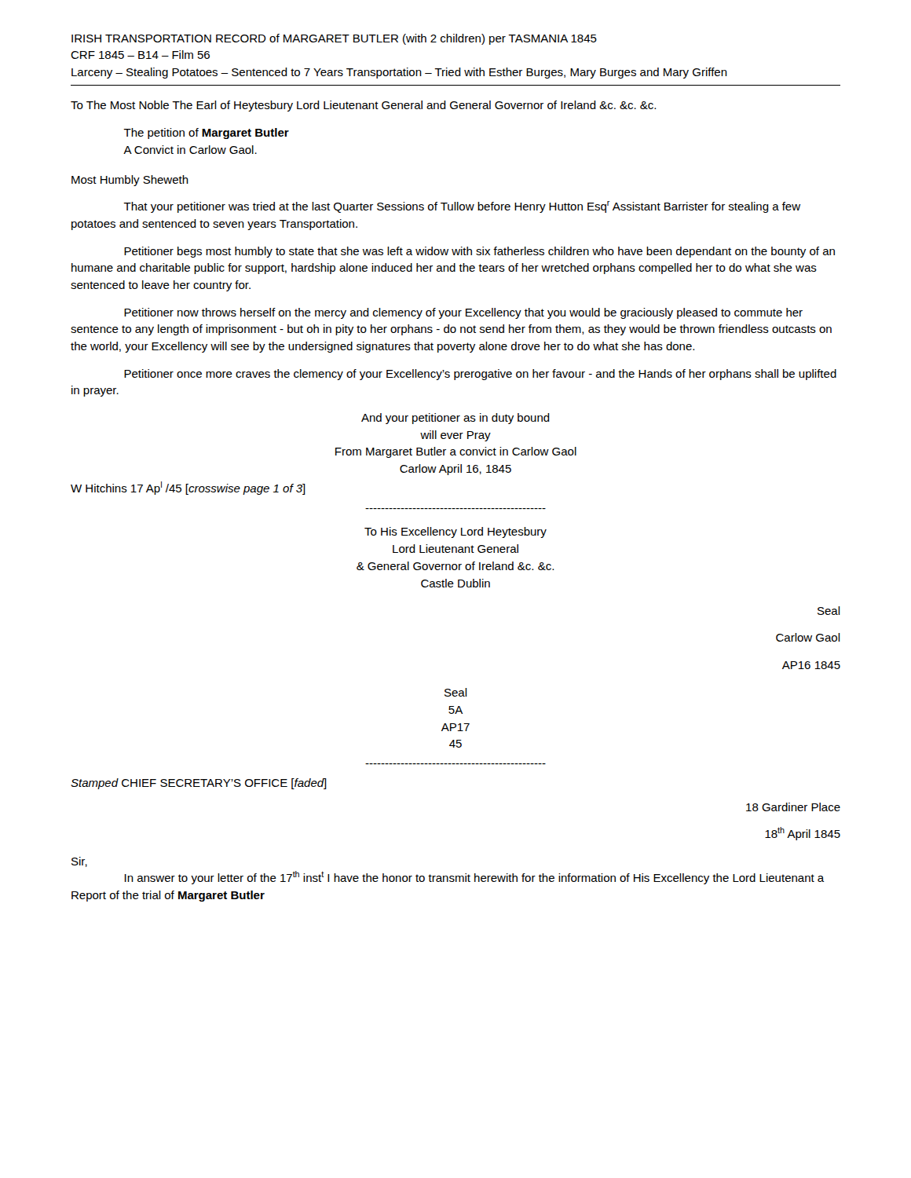IRISH TRANSPORTATION RECORD of MARGARET BUTLER (with 2 children) per TASMANIA 1845
CRF 1845 – B14 – Film 56
Larceny – Stealing Potatoes – Sentenced to 7 Years Transportation – Tried with Esther Burges, Mary Burges and Mary Griffen
To The Most Noble The Earl of Heytesbury Lord Lieutenant General and General Governor of Ireland &c. &c. &c.
The petition of Margaret Butler
A Convict in Carlow Gaol.
Most Humbly Sheweth
That your petitioner was tried at the last Quarter Sessions of Tullow before Henry Hutton Esqr Assistant Barrister for stealing a few potatoes and sentenced to seven years Transportation.
Petitioner begs most humbly to state that she was left a widow with six fatherless children who have been dependant on the bounty of an humane and charitable public for support, hardship alone induced her and the tears of her wretched orphans compelled her to do what she was sentenced to leave her country for.
Petitioner now throws herself on the mercy and clemency of your Excellency that you would be graciously pleased to commute her sentence to any length of imprisonment - but oh in pity to her orphans - do not send her from them, as they would be thrown friendless outcasts on the world, your Excellency will see by the undersigned signatures that poverty alone drove her to do what she has done.
Petitioner once more craves the clemency of your Excellency’s prerogative on her favour - and the Hands of her orphans shall be uplifted in prayer.
And your petitioner as in duty bound
will ever Pray
From Margaret Butler a convict in Carlow Gaol
Carlow April 16, 1845
W Hitchins 17 Apl /45 [crosswise page 1 of 3]
----------------------------------------------
To His Excellency Lord Heytesbury
Lord Lieutenant General
& General Governor of Ireland &c. &c.
Castle Dublin
Seal
Carlow Gaol
AP16 1845
Seal
5A
AP17
45
----------------------------------------------
Stamped CHIEF SECRETARY’S OFFICE [faded]
18 Gardiner Place
18th April 1845
Sir,
In answer to your letter of the 17th instt I have the honor to transmit herewith for the information of His Excellency the Lord Lieutenant a Report of the trial of Margaret Butler